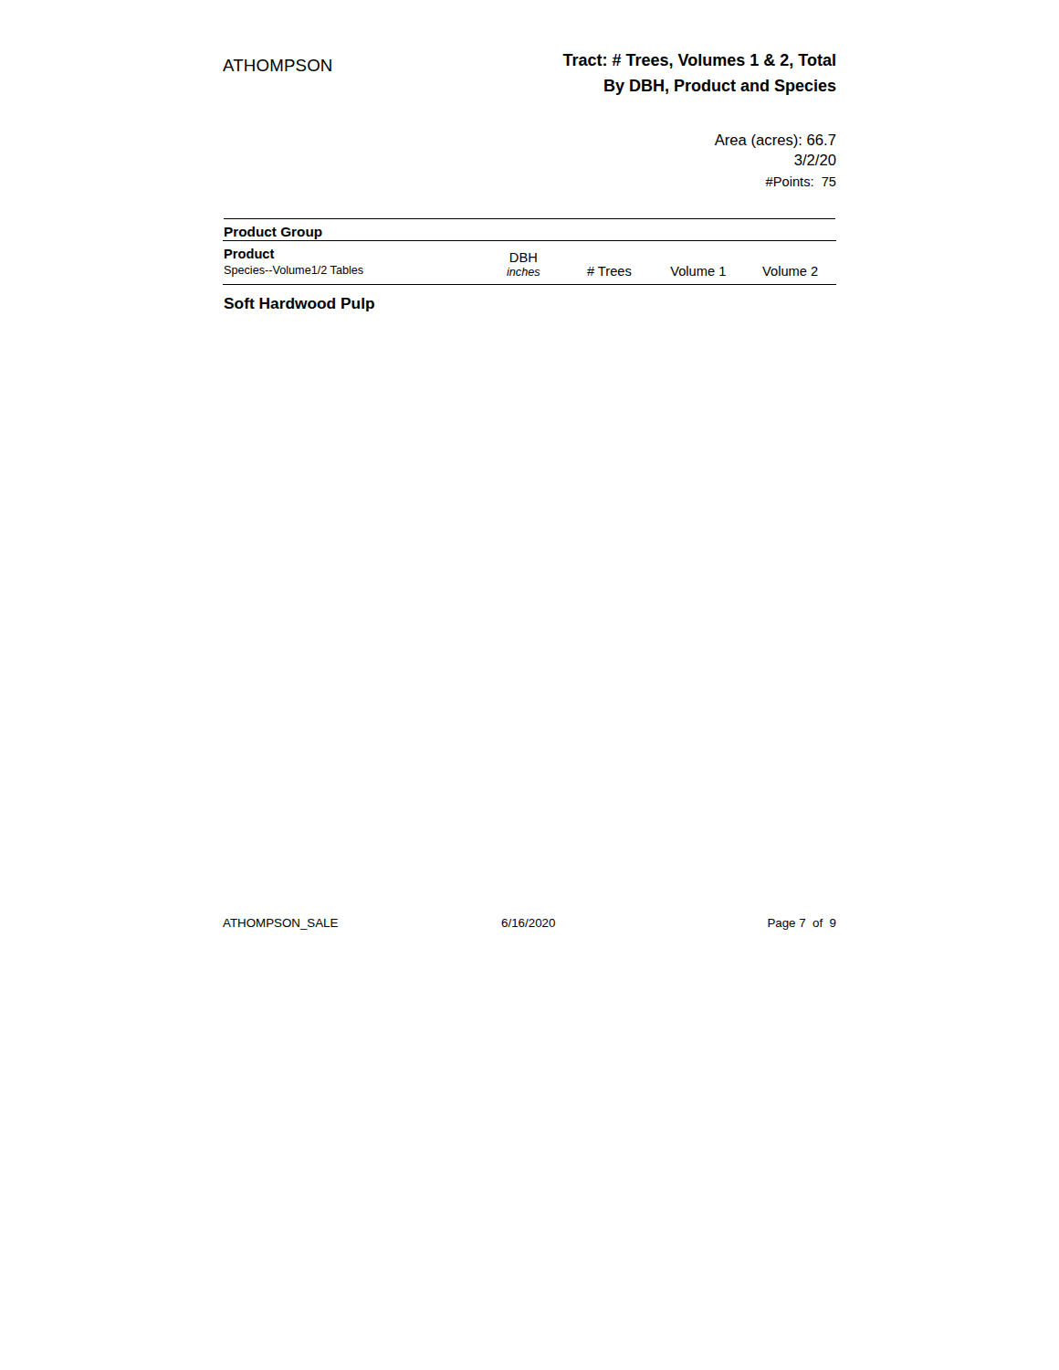Tract: # Trees, Volumes 1 & 2, Total
By DBH, Product and Species
ATHOMPSON
Area (acres): 66.7
3/2/20
#Points: 75
| Product Group |
| --- |
| Product Species--Volume1/2 Tables | DBH inches | # Trees | Volume 1 | Volume 2 |
| Soft Hardwood Pulp |
ATHOMPSON_SALE
6/16/2020
Page 7 of 9